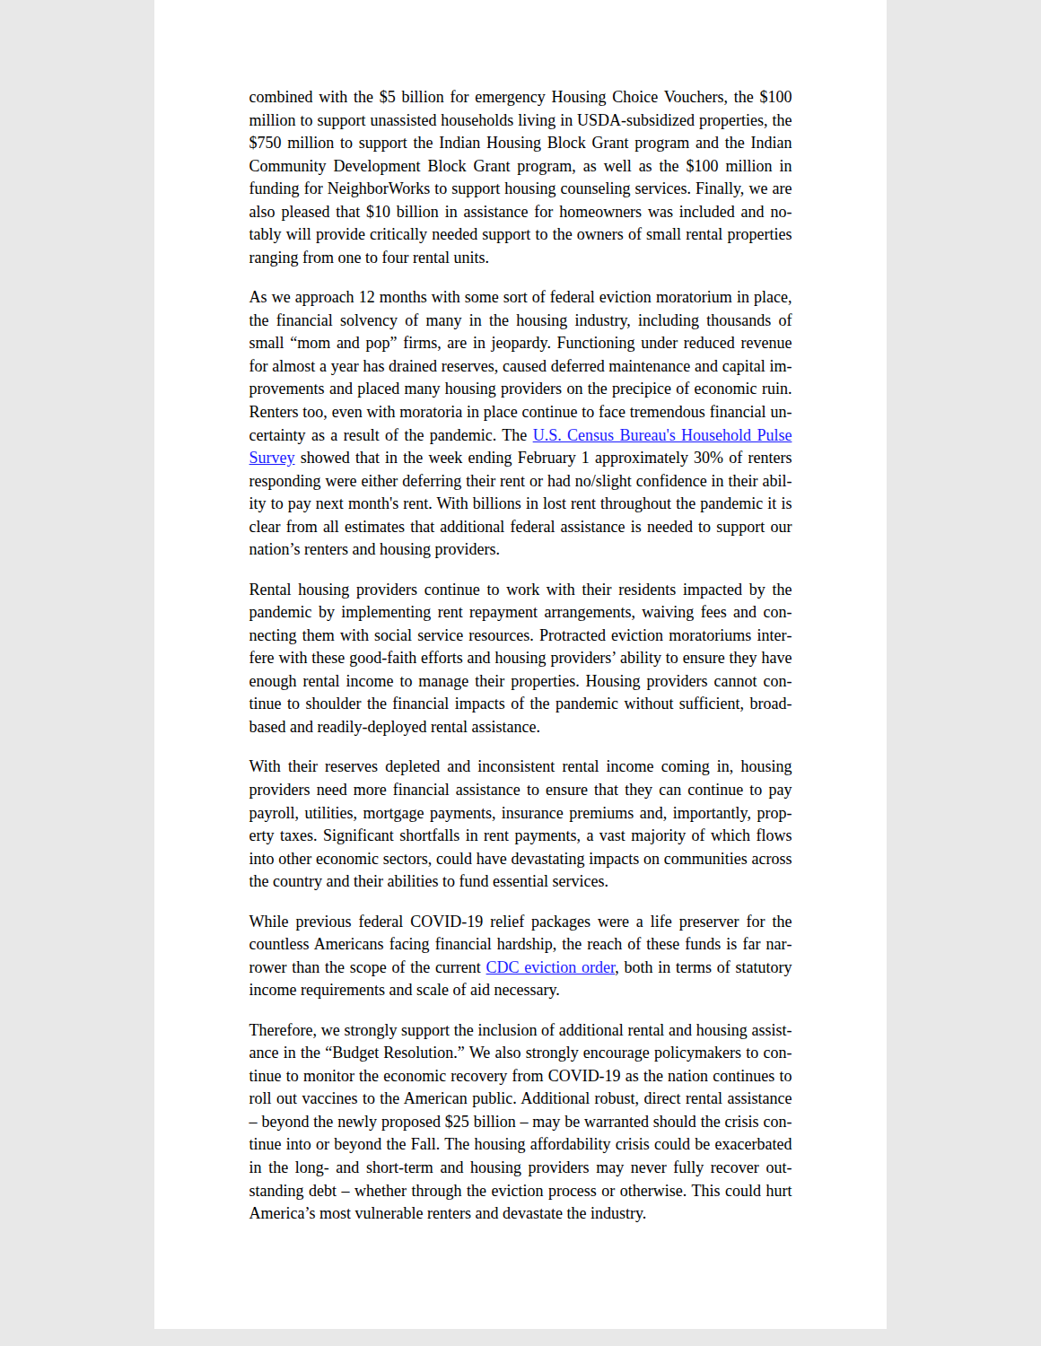combined with the $5 billion for emergency Housing Choice Vouchers, the $100 million to support unassisted households living in USDA-subsidized properties, the $750 million to support the Indian Housing Block Grant program and the Indian Community Development Block Grant program, as well as the $100 million in funding for NeighborWorks to support housing counseling services. Finally, we are also pleased that $10 billion in assistance for homeowners was included and notably will provide critically needed support to the owners of small rental properties ranging from one to four rental units.
As we approach 12 months with some sort of federal eviction moratorium in place, the financial solvency of many in the housing industry, including thousands of small “mom and pop” firms, are in jeopardy. Functioning under reduced revenue for almost a year has drained reserves, caused deferred maintenance and capital improvements and placed many housing providers on the precipice of economic ruin. Renters too, even with moratoria in place continue to face tremendous financial uncertainty as a result of the pandemic. The U.S. Census Bureau's Household Pulse Survey showed that in the week ending February 1 approximately 30% of renters responding were either deferring their rent or had no/slight confidence in their ability to pay next month's rent. With billions in lost rent throughout the pandemic it is clear from all estimates that additional federal assistance is needed to support our nation’s renters and housing providers.
Rental housing providers continue to work with their residents impacted by the pandemic by implementing rent repayment arrangements, waiving fees and connecting them with social service resources. Protracted eviction moratoriums interfere with these good-faith efforts and housing providers’ ability to ensure they have enough rental income to manage their properties. Housing providers cannot continue to shoulder the financial impacts of the pandemic without sufficient, broad-based and readily-deployed rental assistance.
With their reserves depleted and inconsistent rental income coming in, housing providers need more financial assistance to ensure that they can continue to pay payroll, utilities, mortgage payments, insurance premiums and, importantly, property taxes. Significant shortfalls in rent payments, a vast majority of which flows into other economic sectors, could have devastating impacts on communities across the country and their abilities to fund essential services.
While previous federal COVID-19 relief packages were a life preserver for the countless Americans facing financial hardship, the reach of these funds is far narrower than the scope of the current CDC eviction order, both in terms of statutory income requirements and scale of aid necessary.
Therefore, we strongly support the inclusion of additional rental and housing assistance in the “Budget Resolution.” We also strongly encourage policymakers to continue to monitor the economic recovery from COVID-19 as the nation continues to roll out vaccines to the American public. Additional robust, direct rental assistance – beyond the newly proposed $25 billion – may be warranted should the crisis continue into or beyond the Fall. The housing affordability crisis could be exacerbated in the long- and short-term and housing providers may never fully recover outstanding debt – whether through the eviction process or otherwise. This could hurt America’s most vulnerable renters and devastate the industry.